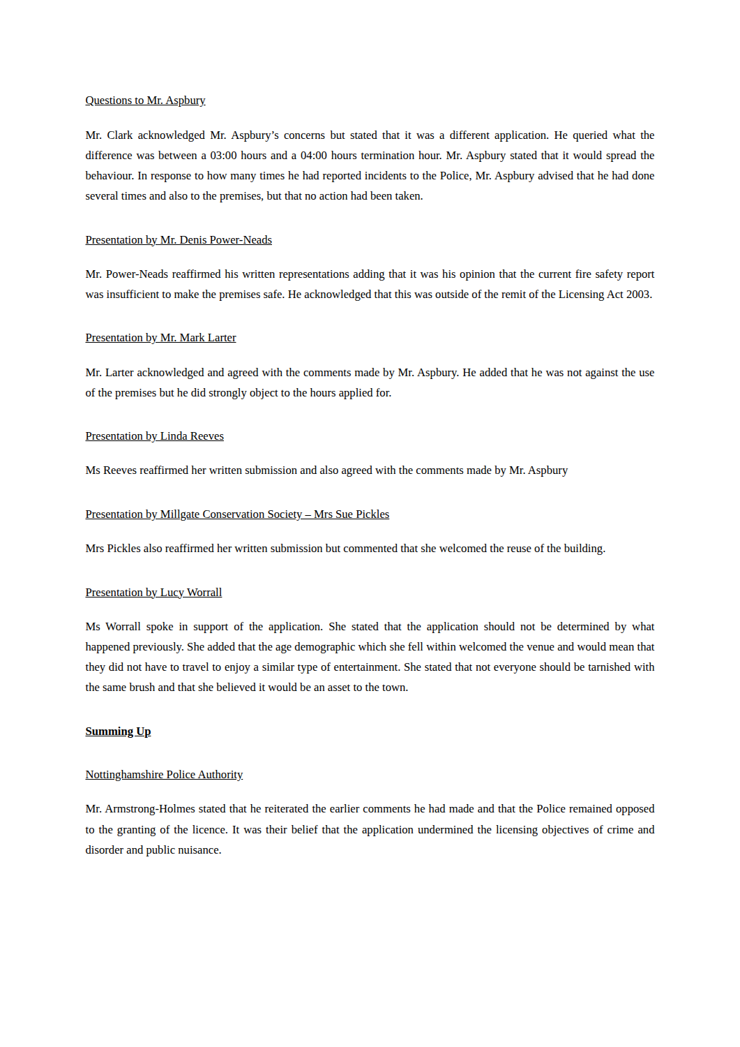Questions to Mr. Aspbury
Mr. Clark acknowledged Mr. Aspbury’s concerns but stated that it was a different application. He queried what the difference was between a 03:00 hours and a 04:00 hours termination hour. Mr. Aspbury stated that it would spread the behaviour. In response to how many times he had reported incidents to the Police, Mr. Aspbury advised that he had done several times and also to the premises, but that no action had been taken.
Presentation by Mr. Denis Power-Neads
Mr. Power-Neads reaffirmed his written representations adding that it was his opinion that the current fire safety report was insufficient to make the premises safe. He acknowledged that this was outside of the remit of the Licensing Act 2003.
Presentation by Mr. Mark Larter
Mr. Larter acknowledged and agreed with the comments made by Mr. Aspbury. He added that he was not against the use of the premises but he did strongly object to the hours applied for.
Presentation by Linda Reeves
Ms Reeves reaffirmed her written submission and also agreed with the comments made by Mr. Aspbury
Presentation by Millgate Conservation Society – Mrs Sue Pickles
Mrs Pickles also reaffirmed her written submission but commented that she welcomed the reuse of the building.
Presentation by Lucy Worrall
Ms Worrall spoke in support of the application. She stated that the application should not be determined by what happened previously. She added that the age demographic which she fell within welcomed the venue and would mean that they did not have to travel to enjoy a similar type of entertainment. She stated that not everyone should be tarnished with the same brush and that she believed it would be an asset to the town.
Summing Up
Nottinghamshire Police Authority
Mr. Armstrong-Holmes stated that he reiterated the earlier comments he had made and that the Police remained opposed to the granting of the licence. It was their belief that the application undermined the licensing objectives of crime and disorder and public nuisance.